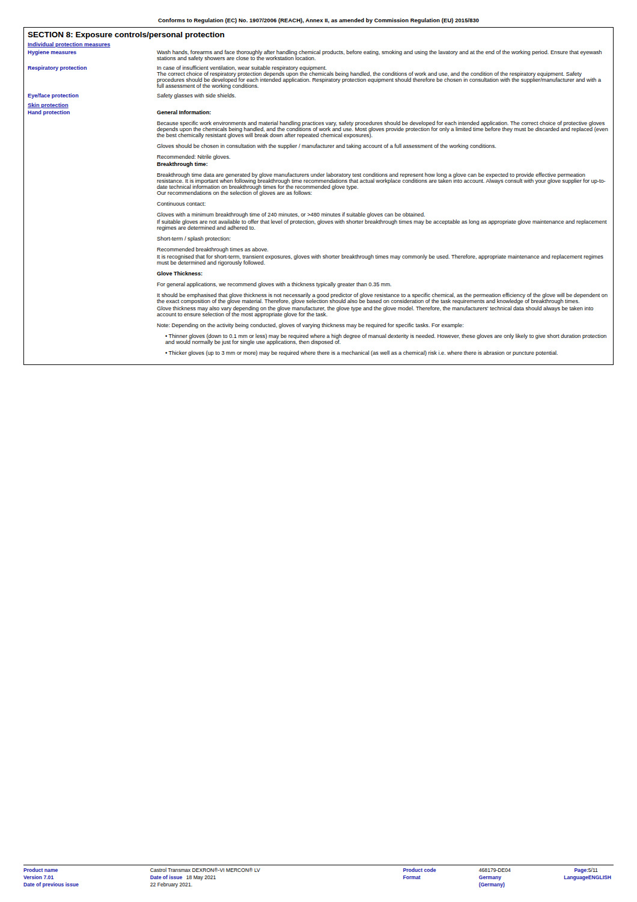Conforms to Regulation (EC) No. 1907/2006 (REACH), Annex II, as amended by Commission Regulation (EU) 2015/830
SECTION 8: Exposure controls/personal protection
Individual protection measures
| Hygiene measures | Wash hands, forearms and face thoroughly after handling chemical products, before eating, smoking and using the lavatory and at the end of the working period. Ensure that eyewash stations and safety showers are close to the workstation location. |
| Respiratory protection | In case of insufficient ventilation, wear suitable respiratory equipment. The correct choice of respiratory protection depends upon the chemicals being handled, the conditions of work and use, and the condition of the respiratory equipment. Safety procedures should be developed for each intended application. Respiratory protection equipment should therefore be chosen in consultation with the supplier/manufacturer and with a full assessment of the working conditions. |
| Eye/face protection | Safety glasses with side shields. |
| Skin protection | |
| Hand protection | General Information: Because specific work environments and material handling practices vary, safety procedures should be developed for each intended application. The correct choice of protective gloves depends upon the chemicals being handled, and the conditions of work and use. Most gloves provide protection for only a limited time before they must be discarded and replaced (even the best chemically resistant gloves will break down after repeated chemical exposures). Gloves should be chosen in consultation with the supplier / manufacturer and taking account of a full assessment of the working conditions. Recommended: Nitrile gloves. Breakthrough time: Breakthrough time data are generated by glove manufacturers under laboratory test conditions and represent how long a glove can be expected to provide effective permeation resistance. It is important when following breakthrough time recommendations that actual workplace conditions are taken into account. Always consult with your glove supplier for up-to-date technical information on breakthrough times for the recommended glove type. Our recommendations on the selection of gloves are as follows: Continuous contact: Gloves with a minimum breakthrough time of 240 minutes, or >480 minutes if suitable gloves can be obtained. If suitable gloves are not available to offer that level of protection, gloves with shorter breakthrough times may be acceptable as long as appropriate glove maintenance and replacement regimes are determined and adhered to. Short-term / splash protection: Recommended breakthrough times as above. It is recognised that for short-term, transient exposures, gloves with shorter breakthrough times may commonly be used. Therefore, appropriate maintenance and replacement regimes must be determined and rigorously followed. Glove Thickness: For general applications, we recommend gloves with a thickness typically greater than 0.35 mm. It should be emphasised that glove thickness is not necessarily a good predictor of glove resistance to a specific chemical, as the permeation efficiency of the glove will be dependent on the exact composition of the glove material. Therefore, glove selection should also be based on consideration of the task requirements and knowledge of breakthrough times. Glove thickness may also vary depending on the glove manufacturer, the glove type and the glove model. Therefore, the manufacturers' technical data should always be taken into account to ensure selection of the most appropriate glove for the task. Note: Depending on the activity being conducted, gloves of varying thickness may be required for specific tasks. For example: • Thinner gloves (down to 0.1 mm or less) may be required where a high degree of manual dexterity is needed. However, these gloves are only likely to give short duration protection and would normally be just for single use applications, then disposed of. • Thicker gloves (up to 3 mm or more) may be required where there is a mechanical (as well as a chemical) risk i.e. where there is abrasion or puncture potential. |
| Product name | Castrol Transmax DEXRON®-VI MERCON® LV | Product code | 468179-DE04 | Page: | 5/11 |
| Version 7.01 | Date of issue 18 May 2021 | Format | Germany | Language | ENGLISH |
| Date of previous issue | 22 February 2021. | | (Germany) | | |